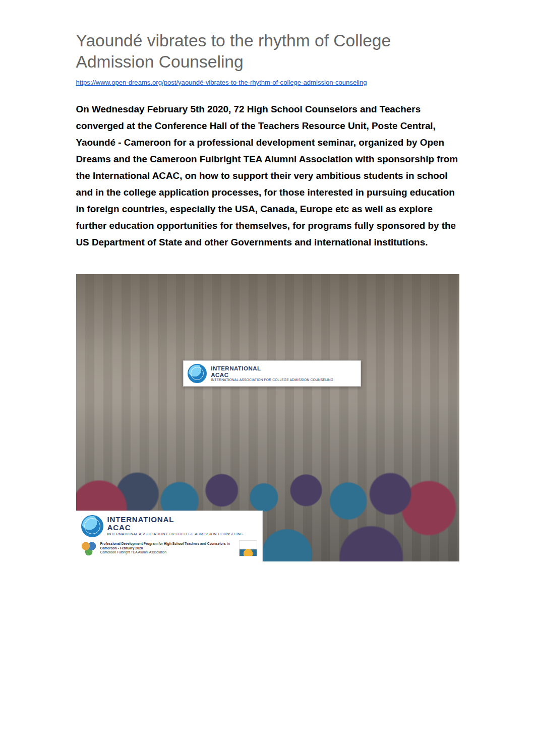Yaoundé vibrates to the rhythm of College Admission Counseling
https://www.open-dreams.org/post/yaoundé-vibrates-to-the-rhythm-of-college-admission-counseling
On Wednesday February 5th 2020, 72 High School Counselors and Teachers converged at the Conference Hall of the Teachers Resource Unit, Poste Central, Yaoundé - Cameroon for a professional development seminar, organized by Open Dreams and the Cameroon Fulbright TEA Alumni Association with sponsorship from the International ACAC, on how to support their very ambitious students in school and in the college application processes, for those interested in pursuing education in foreign countries, especially the USA, Canada, Europe etc as well as explore further education opportunities for themselves, for programs fully sponsored by the US Department of State and other Governments and international institutions.
INTERNATIONAL ACAC INTERNATIONAL ASSOCIATION FOR COLLEGE ADMISSION COUNSELING
INTERNATIONAL ACAC INTERNATIONAL ASSOCIATION FOR COLLEGE ADMISSION COUNSELING
Professional Development Program for High School Teachers and Counselors in Cameroon - February 2020 Cameroon Fulbright TEA Alumni Association